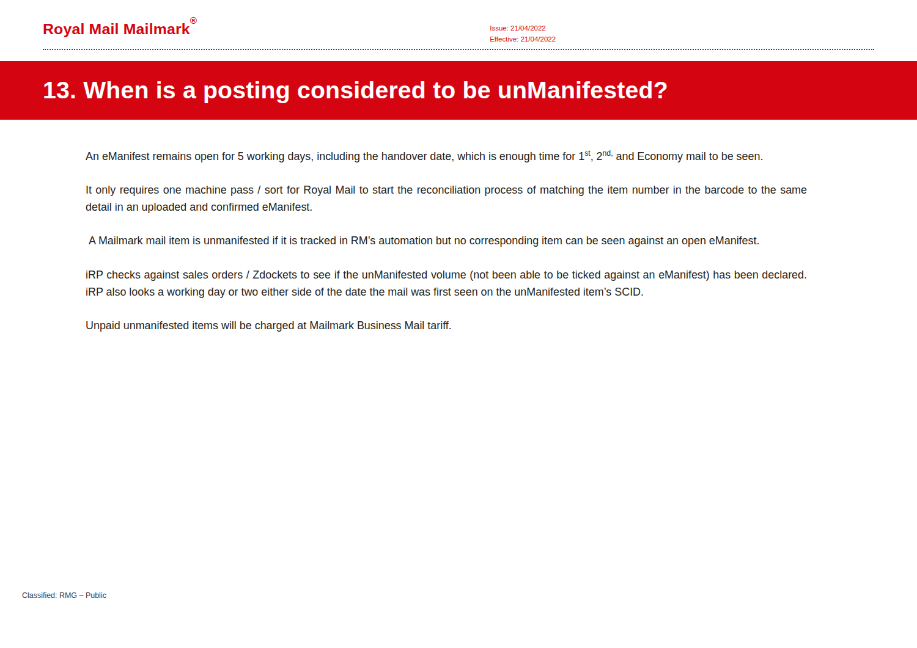Royal Mail Mailmark®
Issue: 21/04/2022
Effective: 21/04/2022
13. When is a posting considered to be unManifested?
An eManifest remains open for 5 working days, including the handover date, which is enough time for 1st, 2nd, and Economy mail to be seen.
It only requires one machine pass / sort for Royal Mail to start the reconciliation process of matching the item number in the barcode to the same detail in an uploaded and confirmed eManifest.
A Mailmark mail item is unmanifested if it is tracked in RM’s automation but no corresponding item can be seen against an open eManifest.
iRP checks against sales orders / Zdockets to see if the unManifested volume (not been able to be ticked against an eManifest) has been declared. iRP also looks a working day or two either side of the date the mail was first seen on the unManifested item’s SCID.
Unpaid unmanifested items will be charged at Mailmark Business Mail tariff.
Classified: RMG – Public